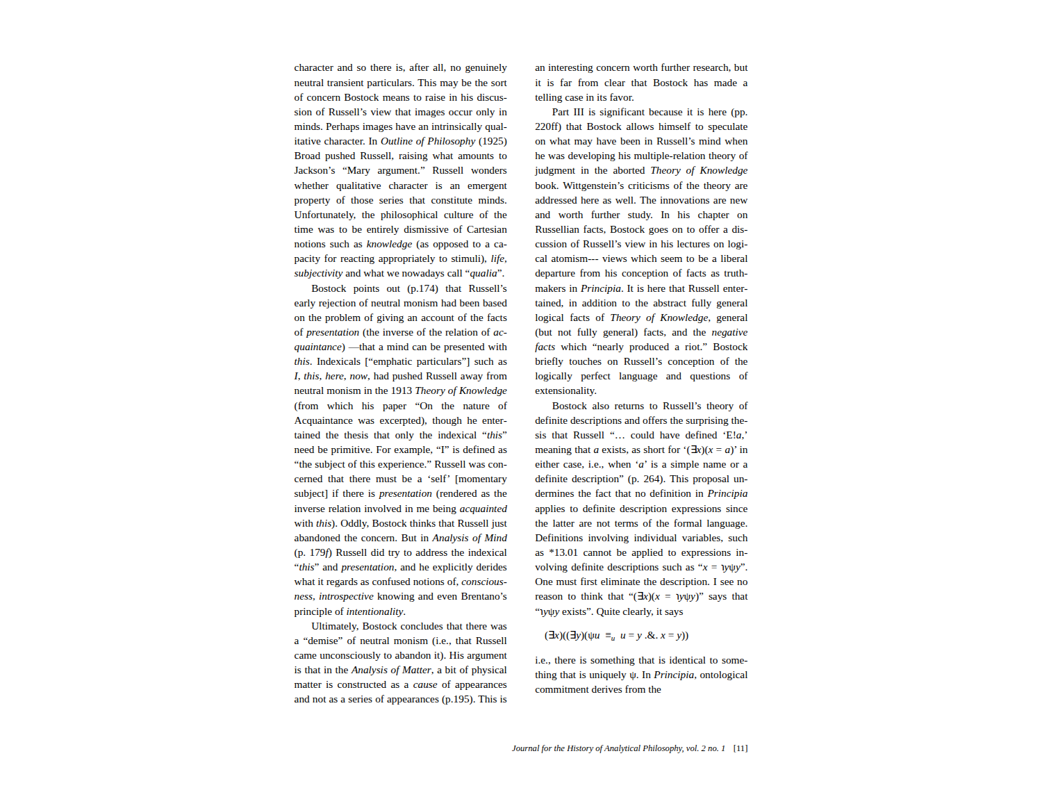character and so there is, after all, no genuinely neutral transient particulars. This may be the sort of concern Bostock means to raise in his discussion of Russell’s view that images occur only in minds. Perhaps images have an intrinsically qualitative character. In Outline of Philosophy (1925) Broad pushed Russell, raising what amounts to Jackson’s “Mary argument.” Russell wonders whether qualitative character is an emergent property of those series that constitute minds. Unfortunately, the philosophical culture of the time was to be entirely dismissive of Cartesian notions such as knowledge (as opposed to a capacity for reacting appropriately to stimuli), life, subjectivity and what we nowadays call “qualia”.
Bostock points out (p.174) that Russell’s early rejection of neutral monism had been based on the problem of giving an account of the facts of presentation (the inverse of the relation of acquaintance) —that a mind can be presented with this. Indexicals [“emphatic particulars”] such as I, this, here, now, had pushed Russell away from neutral monism in the 1913 Theory of Knowledge (from which his paper “On the nature of Acquaintance was excerpted), though he entertained the thesis that only the indexical “this” need be primitive. For example, “I” is defined as “the subject of this experience.” Russell was concerned that there must be a ‘self’ [momentary subject] if there is presentation (rendered as the inverse relation involved in me being acquainted with this). Oddly, Bostock thinks that Russell just abandoned the concern. But in Analysis of Mind (p. 179f) Russell did try to address the indexical “this” and presentation, and he explicitly derides what it regards as confused notions of, consciousness, introspective knowing and even Brentano’s principle of intentionality.
Ultimately, Bostock concludes that there was a “demise” of neutral monism (i.e., that Russell came unconsciously to abandon it). His argument is that in the Analysis of Matter, a bit of physical matter is constructed as a cause of appearances and not as a series of appearances (p.195). This is an interesting concern worth further research, but it is far from clear that Bostock has made a telling case in its favor.
Part III is significant because it is here (pp. 220ff) that Bostock allows himself to speculate on what may have been in Russell’s mind when he was developing his multiple-relation theory of judgment in the aborted Theory of Knowledge book. Wittgenstein’s criticisms of the theory are addressed here as well. The innovations are new and worth further study. In his chapter on Russellian facts, Bostock goes on to offer a discussion of Russell’s view in his lectures on logical atomism--- views which seem to be a liberal departure from his conception of facts as truth-makers in Principia. It is here that Russell entertained, in addition to the abstract fully general logical facts of Theory of Knowledge, general (but not fully general) facts, and the negative facts which “nearly produced a riot.” Bostock briefly touches on Russell’s conception of the logically perfect language and questions of extensionality.
Bostock also returns to Russell’s theory of definite descriptions and offers the surprising thesis that Russell “… could have defined ‘E!a,’ meaning that a exists, as short for ‘(∃x)(x = a)’ in either case, i.e., when ‘a’ is a simple name or a definite description” (p. 264). This proposal undermines the fact that no definition in Principia applies to definite description expressions since the latter are not terms of the formal language. Definitions involving individual variables, such as *13.01 cannot be applied to expressions involving definite descriptions such as “x = ℩yψy”. One must first eliminate the description. I see no reason to think that “(∃x)(x = ℩yψy)” says that “℩yψy exists”. Quite clearly, it says
(∃x)((∃y)(ψu ≡u u = y .&. x = y))
i.e., there is something that is identical to something that is uniquely ψ. In Principia, ontological commitment derives from the
Journal for the History of Analytical Philosophy, vol. 2 no. 1[11]